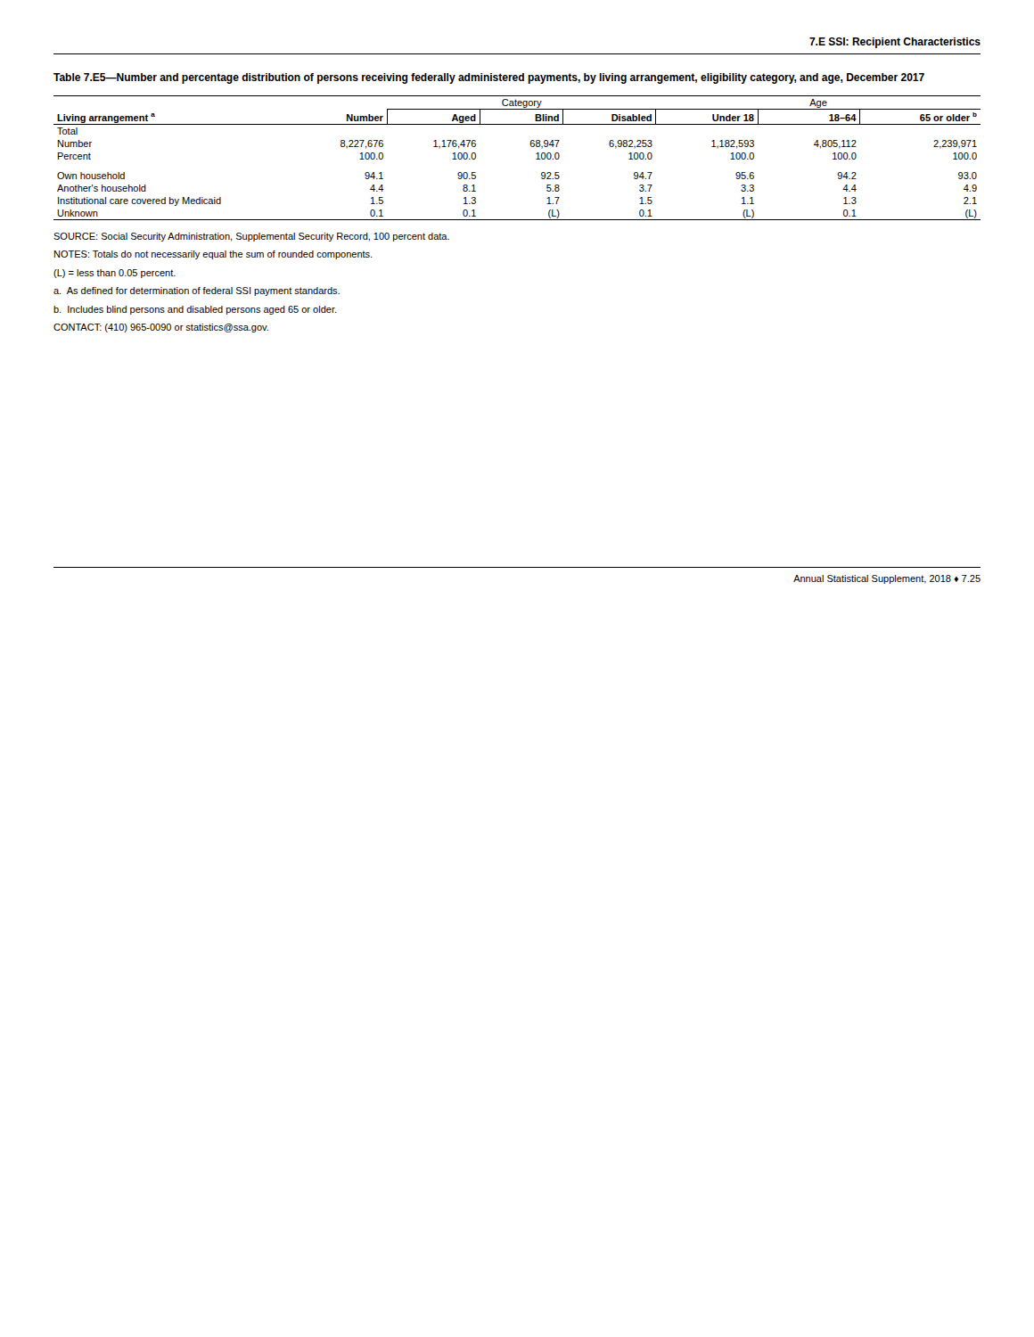7.E SSI: Recipient Characteristics
Table 7.E5—Number and percentage distribution of persons receiving federally administered payments, by living arrangement, eligibility category, and age, December 2017
| | | Category | Age |
| --- | --- | --- | --- |
| Living arrangement a | Number | Aged | Blind | Disabled | Under 18 | 18–64 | 65 or older b |
| Total | | | | | | | |
| Number | 8,227,676 | 1,176,476 | 68,947 | 6,982,253 | 1,182,593 | 4,805,112 | 2,239,971 |
| Percent | 100.0 | 100.0 | 100.0 | 100.0 | 100.0 | 100.0 | 100.0 |
| Own household | 94.1 | 90.5 | 92.5 | 94.7 | 95.6 | 94.2 | 93.0 |
| Another's household | 4.4 | 8.1 | 5.8 | 3.7 | 3.3 | 4.4 | 4.9 |
| Institutional care covered by Medicaid | 1.5 | 1.3 | 1.7 | 1.5 | 1.1 | 1.3 | 2.1 |
| Unknown | 0.1 | 0.1 | (L) | 0.1 | (L) | 0.1 | (L) |
SOURCE: Social Security Administration, Supplemental Security Record, 100 percent data.
NOTES: Totals do not necessarily equal the sum of rounded components.
(L) = less than 0.05 percent.
a. As defined for determination of federal SSI payment standards.
b. Includes blind persons and disabled persons aged 65 or older.
CONTACT: (410) 965-0090 or statistics@ssa.gov.
Annual Statistical Supplement, 2018 ♦ 7.25